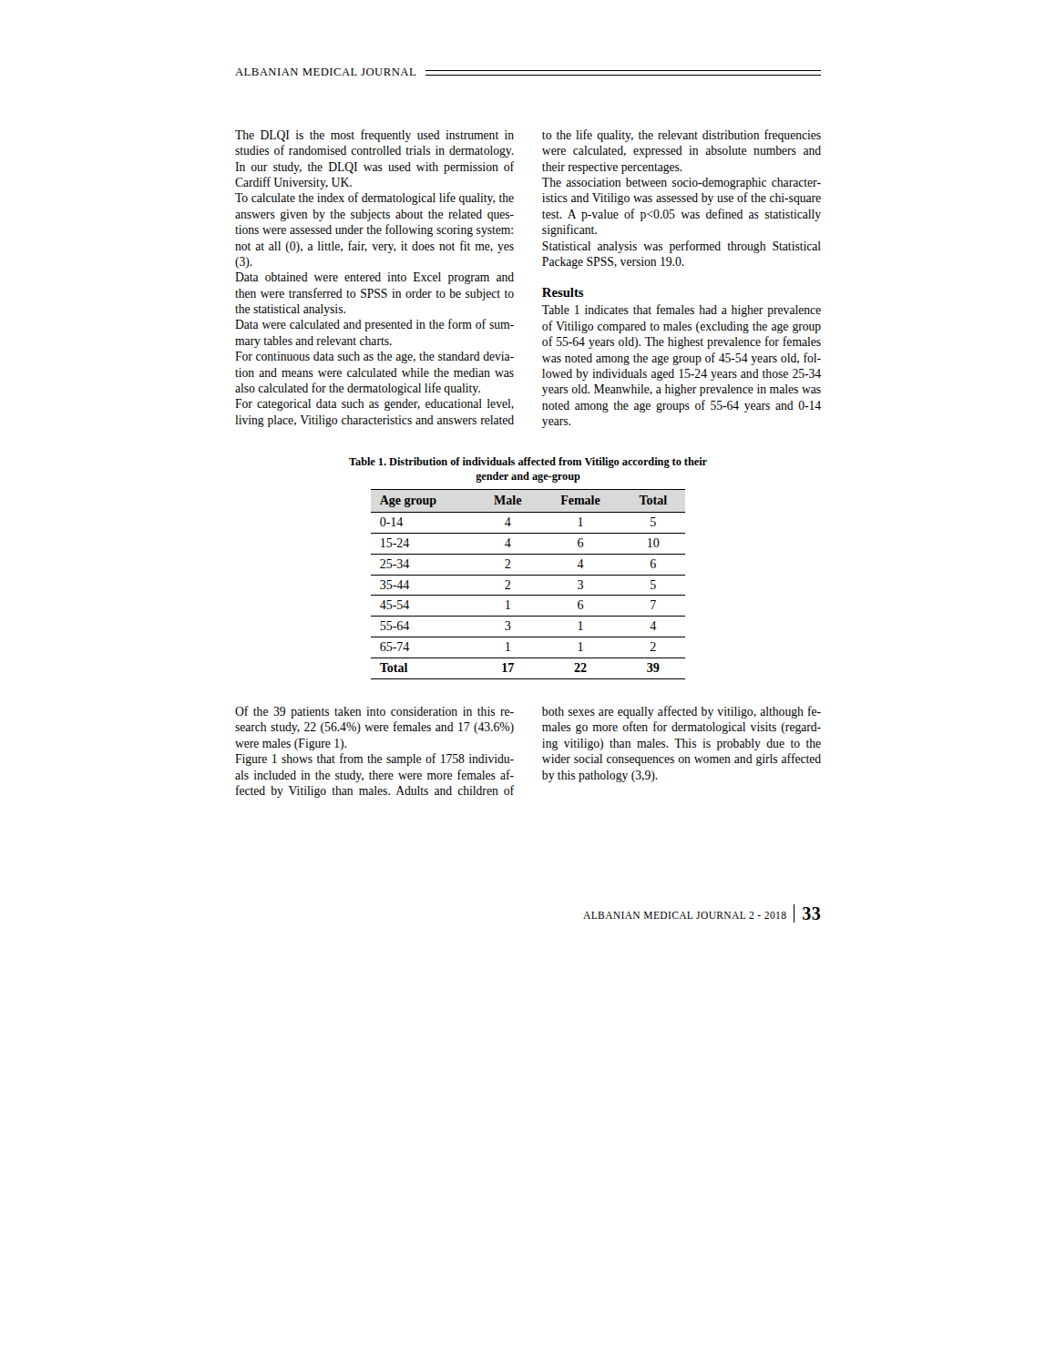ALBANIAN MEDICAL JOURNAL
The DLQI is the most frequently used instrument in studies of randomised controlled trials in dermatology. In our study, the DLQI was used with permission of Cardiff University, UK.
To calculate the index of dermatological life quality, the answers given by the subjects about the related questions were assessed under the following scoring system: not at all (0), a little, fair, very, it does not fit me, yes (3).
Data obtained were entered into Excel program and then were transferred to SPSS in order to be subject to the statistical analysis.
Data were calculated and presented in the form of summary tables and relevant charts.
For continuous data such as the age, the standard deviation and means were calculated while the median was also calculated for the dermatological life quality.
For categorical data such as gender, educational level, living place, Vitiligo characteristics and answers related to the life quality, the relevant distribution frequencies were calculated, expressed in absolute numbers and their respective percentages.
The association between socio-demographic characteristics and Vitiligo was assessed by use of the chi-square test. A p-value of p<0.05 was defined as statistically significant.
Statistical analysis was performed through Statistical Package SPSS, version 19.0.
Results
Table 1 indicates that females had a higher prevalence of Vitiligo compared to males (excluding the age group of 55-64 years old). The highest prevalence for females was noted among the age group of 45-54 years old, followed by individuals aged 15-24 years and those 25-34 years old. Meanwhile, a higher prevalence in males was noted among the age groups of 55-64 years and 0-14 years.
Table 1. Distribution of individuals affected from Vitiligo according to their
gender and age-group
| Age group | Male | Female | Total |
| --- | --- | --- | --- |
| 0-14 | 4 | 1 | 5 |
| 15-24 | 4 | 6 | 10 |
| 25-34 | 2 | 4 | 6 |
| 35-44 | 2 | 3 | 5 |
| 45-54 | 1 | 6 | 7 |
| 55-64 | 3 | 1 | 4 |
| 65-74 | 1 | 1 | 2 |
| Total | 17 | 22 | 39 |
Of the 39 patients taken into consideration in this research study, 22 (56.4%) were females and 17 (43.6%) were males (Figure 1).
Figure 1 shows that from the sample of 1758 individuals included in the study, there were more females affected by Vitiligo than males. Adults and children of both sexes are equally affected by vitiligo, although females go more often for dermatological visits (regarding vitiligo) than males. This is probably due to the wider social consequences on women and girls affected by this pathology (3,9).
ALBANIAN MEDICAL JOURNAL 2 - 2018 33